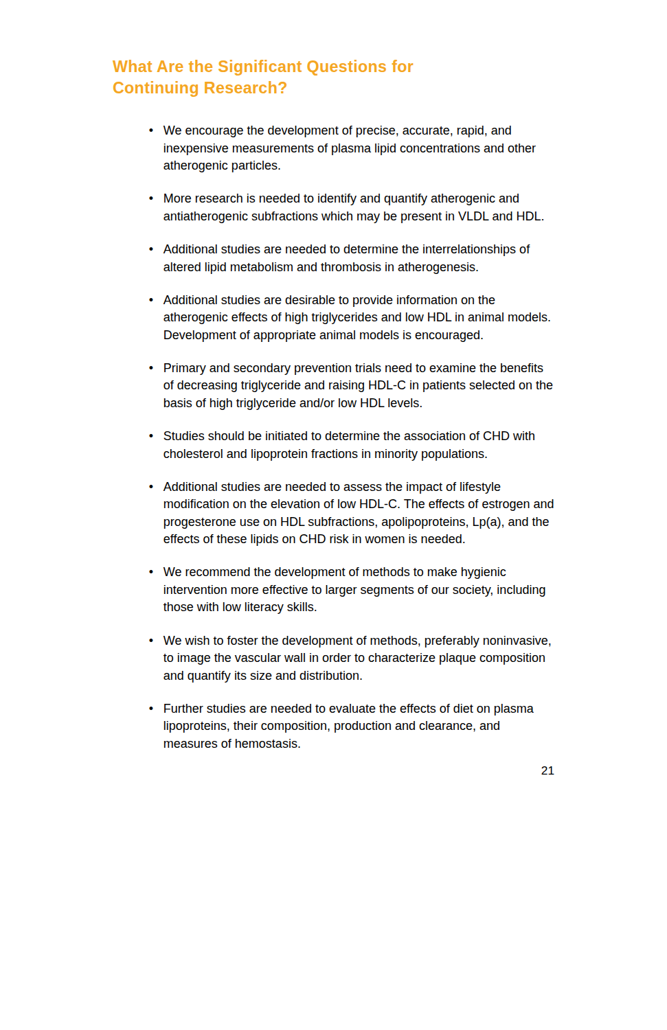What Are the Significant Questions for
Continuing Research?
We encourage the development of precise, accurate, rapid, and inexpensive measurements of plasma lipid concentrations and other atherogenic particles.
More research is needed to identify and quantify atherogenic and antiatherogenic subfractions which may be present in VLDL and HDL.
Additional studies are needed to determine the interrelationships of altered lipid metabolism and thrombosis in atherogenesis.
Additional studies are desirable to provide information on the atherogenic effects of high triglycerides and low HDL in animal models. Development of appropriate animal models is encouraged.
Primary and secondary prevention trials need to examine the benefits of decreasing triglyceride and raising HDL-C in patients selected on the basis of high triglyceride and/or low HDL levels.
Studies should be initiated to determine the association of CHD with cholesterol and lipoprotein fractions in minority populations.
Additional studies are needed to assess the impact of lifestyle modification on the elevation of low HDL-C. The effects of estrogen and progesterone use on HDL subfractions, apolipoproteins, Lp(a), and the effects of these lipids on CHD risk in women is needed.
We recommend the development of methods to make hygienic intervention more effective to larger segments of our society, including those with low literacy skills.
We wish to foster the development of methods, preferably noninvasive, to image the vascular wall in order to characterize plaque composition and quantify its size and distribution.
Further studies are needed to evaluate the effects of diet on plasma lipoproteins, their composition, production and clearance, and measures of hemostasis.
21